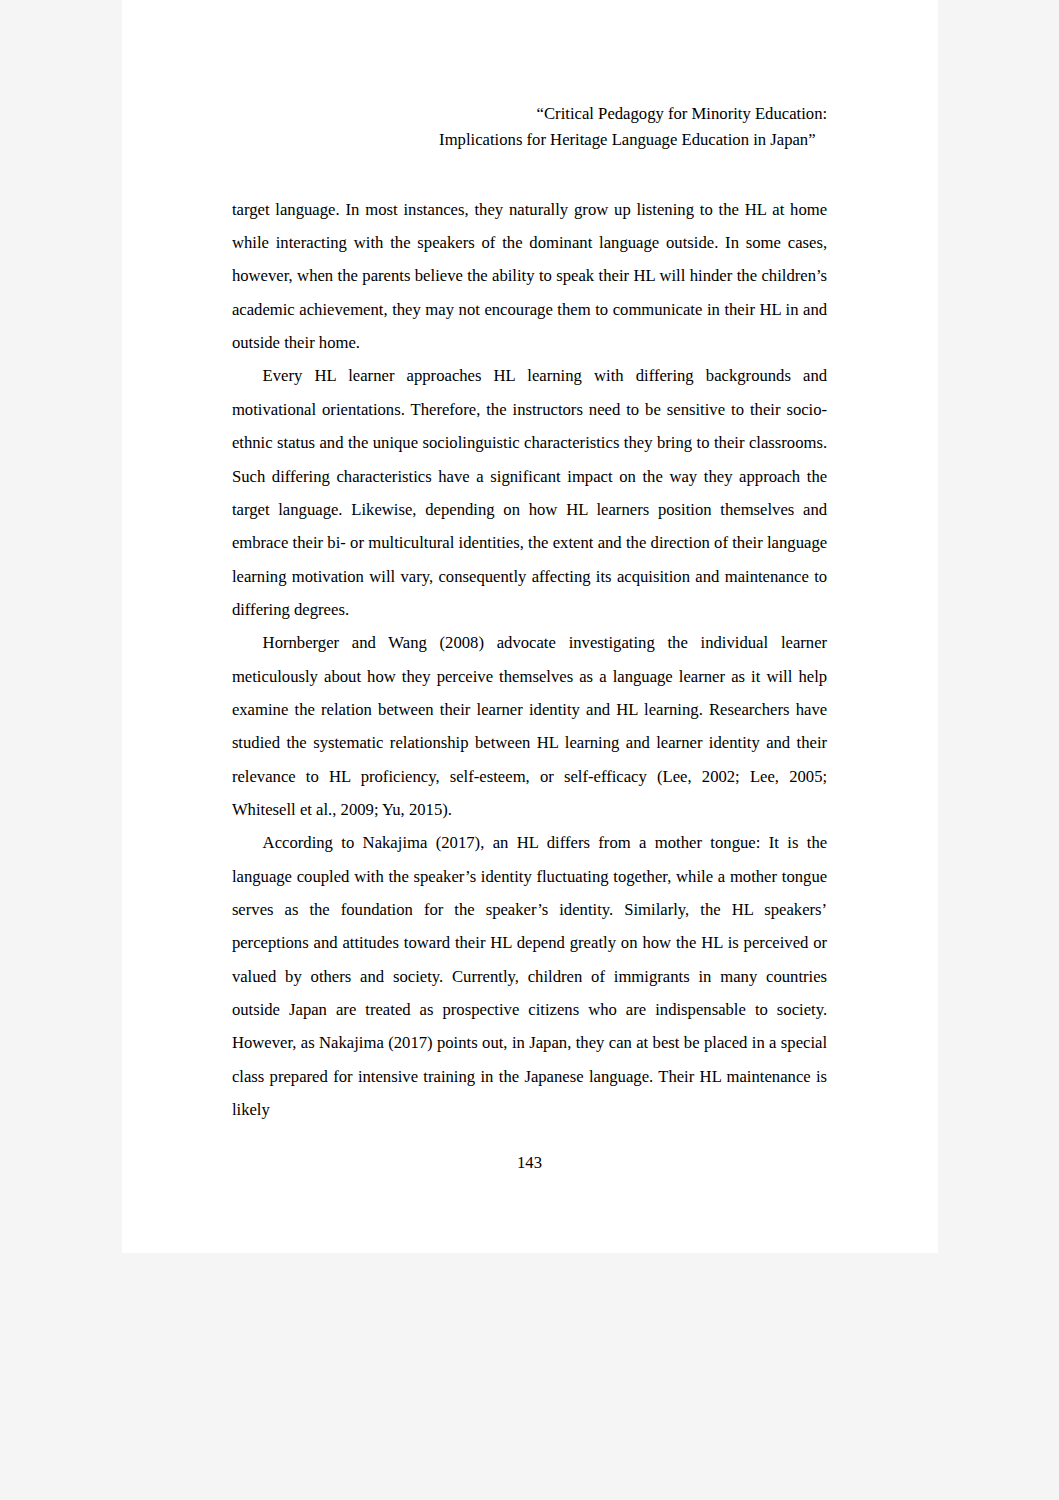“Critical Pedagogy for Minority Education: Implications for Heritage Language Education in Japan”
target language. In most instances, they naturally grow up listening to the HL at home while interacting with the speakers of the dominant language outside. In some cases, however, when the parents believe the ability to speak their HL will hinder the children’s academic achievement, they may not encourage them to communicate in their HL in and outside their home.
Every HL learner approaches HL learning with differing backgrounds and motivational orientations. Therefore, the instructors need to be sensitive to their socio-ethnic status and the unique sociolinguistic characteristics they bring to their classrooms. Such differing characteristics have a significant impact on the way they approach the target language. Likewise, depending on how HL learners position themselves and embrace their bi- or multicultural identities, the extent and the direction of their language learning motivation will vary, consequently affecting its acquisition and maintenance to differing degrees.
Hornberger and Wang (2008) advocate investigating the individual learner meticulously about how they perceive themselves as a language learner as it will help examine the relation between their learner identity and HL learning. Researchers have studied the systematic relationship between HL learning and learner identity and their relevance to HL proficiency, self-esteem, or self-efficacy (Lee, 2002; Lee, 2005; Whitesell et al., 2009; Yu, 2015).
According to Nakajima (2017), an HL differs from a mother tongue: It is the language coupled with the speaker’s identity fluctuating together, while a mother tongue serves as the foundation for the speaker’s identity. Similarly, the HL speakers’ perceptions and attitudes toward their HL depend greatly on how the HL is perceived or valued by others and society. Currently, children of immigrants in many countries outside Japan are treated as prospective citizens who are indispensable to society. However, as Nakajima (2017) points out, in Japan, they can at best be placed in a special class prepared for intensive training in the Japanese language. Their HL maintenance is likely
143